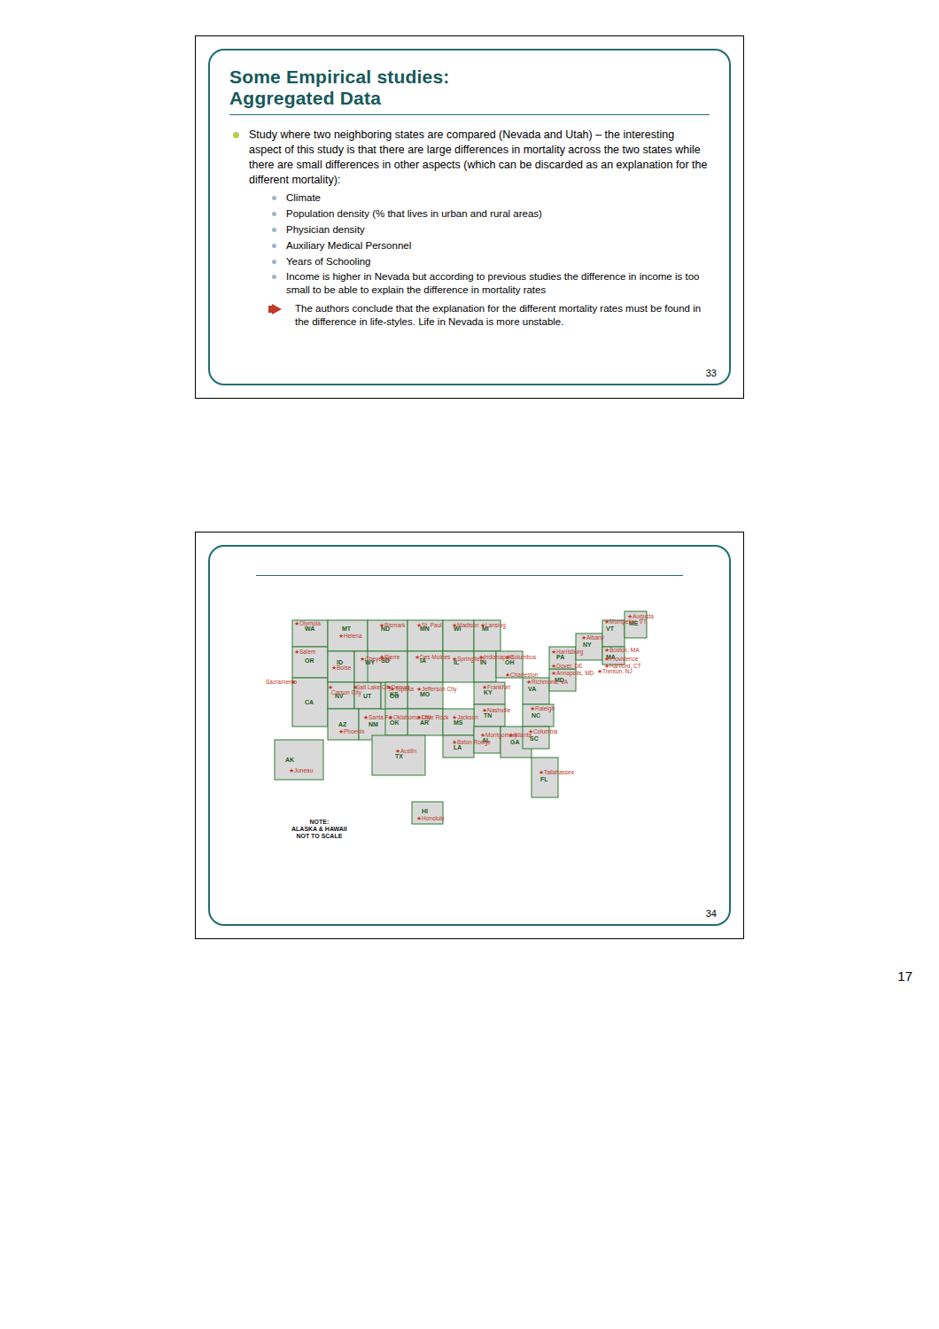Some Empirical studies:
Aggregated Data
Study where two neighboring states are compared (Nevada and Utah) – the interesting aspect of this study is that there are large differences in mortality across the two states while there are small differences in other aspects (which can be discarded as an explanation for the different mortality):
Climate
Population density (% that lives in urban and rural areas)
Physician density
Auxiliary Medical Personnel
Years of Schooling
Income is higher in Nevada but according to previous studies the difference in income is too small to be able to explain the difference in mortality rates
The authors conclude that the explanation for the different mortality rates must be found in the difference in life-styles. Life in Nevada is more unstable.
33
WA OR CA MT ID NV UT WY AZ NM CO ND SD MN IA MO AR KS OK TX WI IL MI IN OH KY TN MS LA AL GA VA NC SC FL MD PA NY VT ME MA AK HI ★Olympia ★Salem ★Sacramento ★Helena ★Boise ★Carson City ★Salt Lake City ★Cheyenne ★Phoenix ★Santa Fe ★Denver ★Bismark ★Pierre ★St. Paul ★Des Moines ★Jefferson City ★Little Rock ★Topeka ★Oklahoma City ★Austin ★Madison ★Springfield ★Lansing ★Indianapolis ★Columbus ★Frankfort ★Nashville ★Jackson ★Baton Rouge ★Montgomery ★Atlanta ★Richmond, VA ★Raleigh ★Columbia ★Tallahassee ★Annapolis, MD ★Harrisburg ★Albany ★Montpelier, VT ★Augusta ★Boston, MA ★Providence ★Hartford, CT ★Trenton, NJ ★Dover, DE ★Charleston ★Juneau ★Honolulu
NOTE:
ALASKA & HAWAII
NOT TO SCALE
34
17